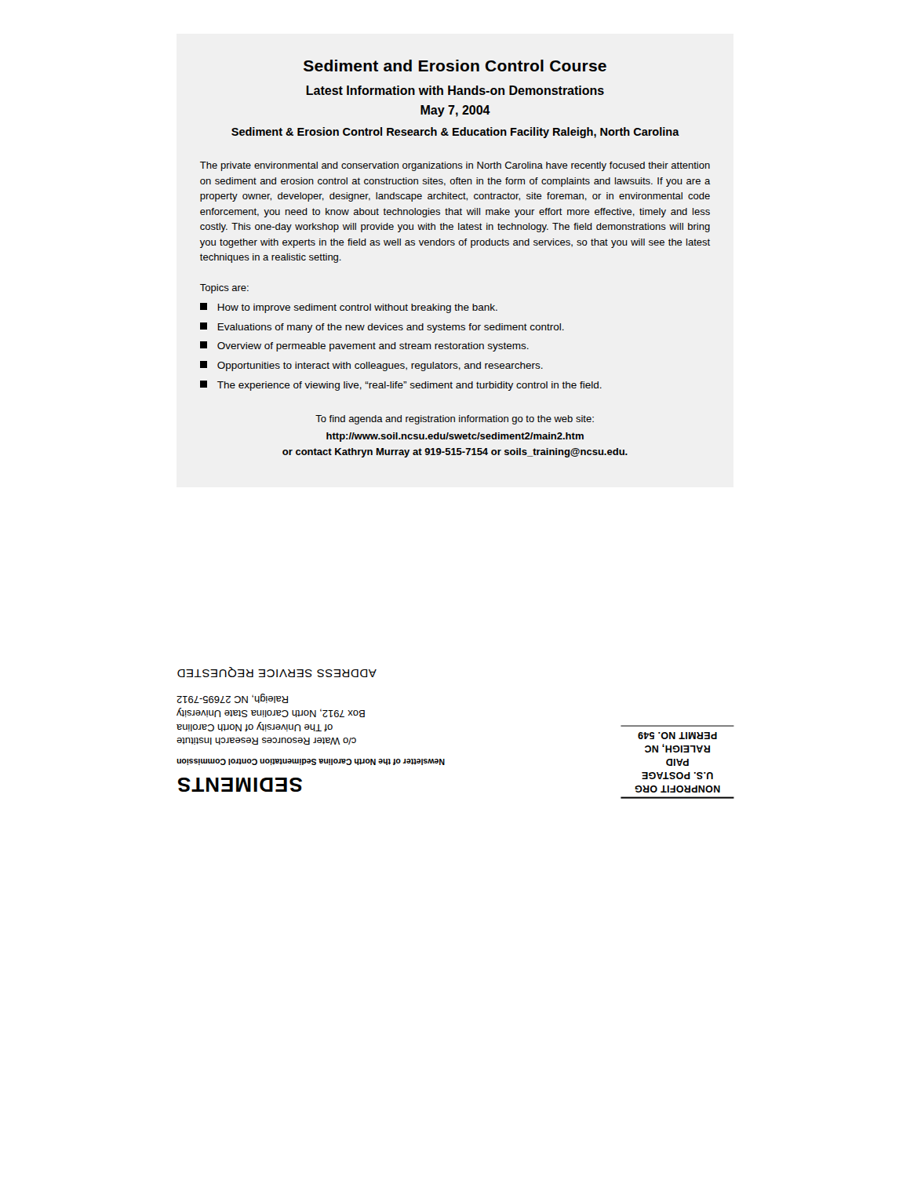Sediment and Erosion Control Course
Latest Information with Hands-on Demonstrations
May 7, 2004
Sediment & Erosion Control Research & Education Facility Raleigh, North Carolina
The private environmental and conservation organizations in North Carolina have recently focused their attention on sediment and erosion control at construction sites, often in the form of complaints and lawsuits. If you are a property owner, developer, designer, landscape architect, contractor, site foreman, or in environmental code enforcement, you need to know about technologies that will make your effort more effective, timely and less costly. This one-day workshop will provide you with the latest in technology. The field demonstrations will bring you together with experts in the field as well as vendors of products and services, so that you will see the latest techniques in a realistic setting.
Topics are:
How to improve sediment control without breaking the bank.
Evaluations of many of the new devices and systems for sediment control.
Overview of permeable pavement and stream restoration systems.
Opportunities to interact with colleagues, regulators, and researchers.
The experience of viewing live, “real-life” sediment and turbidity control in the field.
To find agenda and registration information go to the web site:
http://www.soil.ncsu.edu/swetc/sediment2/main2.htm
or contact Kathryn Murray at 919-515-7154 or soils_training@ncsu.edu.
NONPROFIT ORG
U.S. POSTAGE
PAID
RALEIGH, NC
PERMIT NO. 549
SEDIMENTS
Newsletter of the North Carolina Sedimentation Control Commission
c/o Water Resources Research Institute
of The University of North Carolina
Box 7912, North Carolina State University
Raleigh, NC 27695-7912
ADDRESS SERVICE REQUESTED